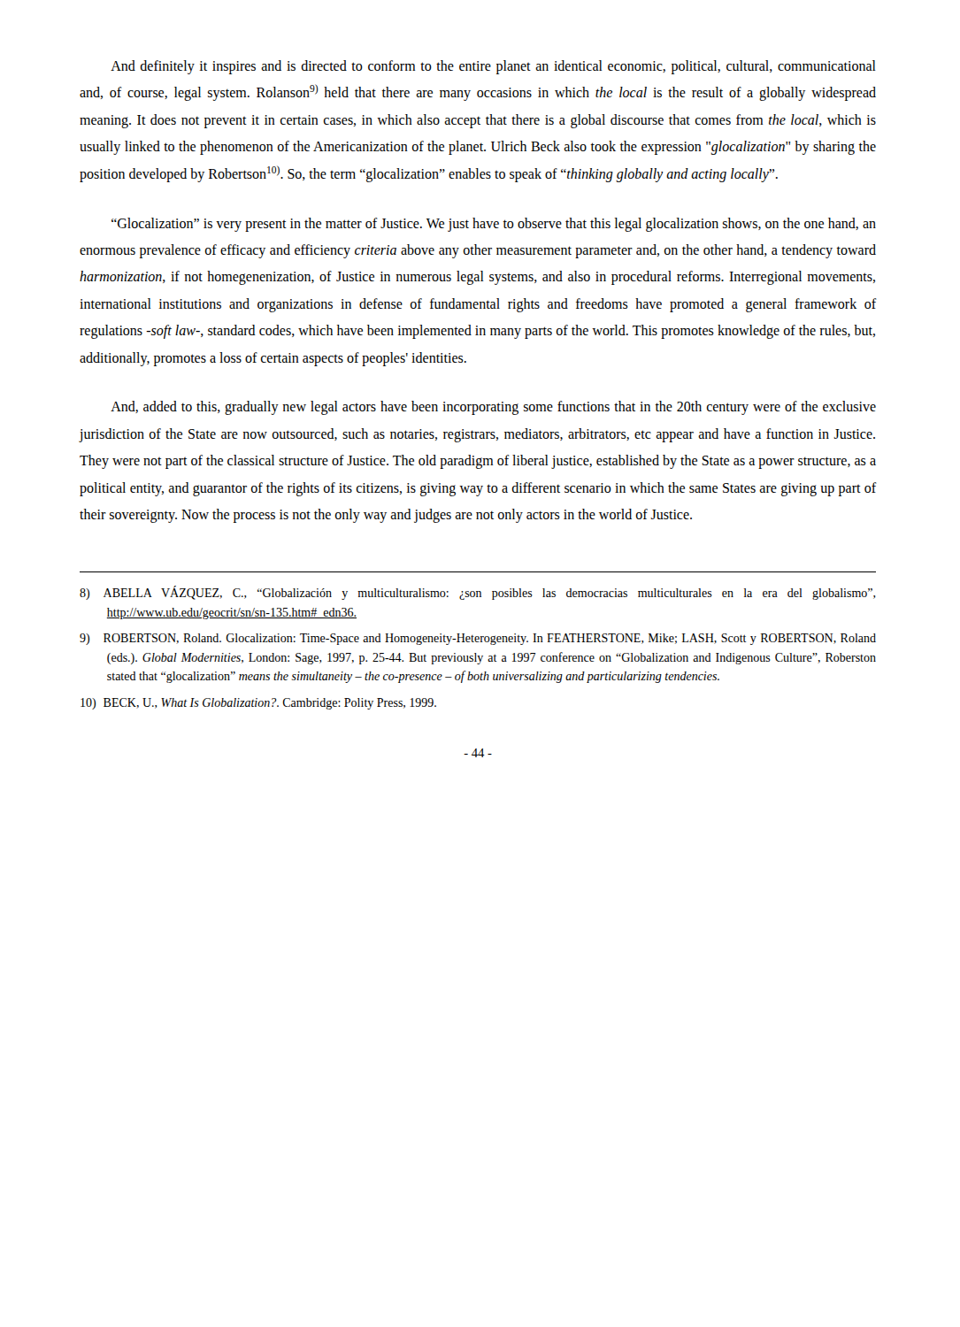And definitely it inspires and is directed to conform to the entire planet an identical economic, political, cultural, communicational and, of course, legal system. Rolanson9) held that there are many occasions in which the local is the result of a globally widespread meaning. It does not prevent it in certain cases, in which also accept that there is a global discourse that comes from the local, which is usually linked to the phenomenon of the Americanization of the planet. Ulrich Beck also took the expression "glocalization" by sharing the position developed by Robertson10). So, the term “glocalization” enables to speak of “thinking globally and acting locally”.
“Glocalization” is very present in the matter of Justice. We just have to observe that this legal glocalization shows, on the one hand, an enormous prevalence of efficacy and efficiency criteria above any other measurement parameter and, on the other hand, a tendency toward harmonization, if not homegenenization, of Justice in numerous legal systems, and also in procedural reforms. Interregional movements, international institutions and organizations in defense of fundamental rights and freedoms have promoted a general framework of regulations -soft law-, standard codes, which have been implemented in many parts of the world. This promotes knowledge of the rules, but, additionally, promotes a loss of certain aspects of peoples' identities.
And, added to this, gradually new legal actors have been incorporating some functions that in the 20th century were of the exclusive jurisdiction of the State are now outsourced, such as notaries, registrars, mediators, arbitrators, etc appear and have a function in Justice. They were not part of the classical structure of Justice. The old paradigm of liberal justice, established by the State as a power structure, as a political entity, and guarantor of the rights of its citizens, is giving way to a different scenario in which the same States are giving up part of their sovereignty. Now the process is not the only way and judges are not only actors in the world of Justice.
8) ABELLA VÁZQUEZ, C., “Globalización y multiculturalismo: ¿son posibles las democracias multiculturales en la era del globalismo”, http://www.ub.edu/geocrit/sn/sn-135.htm#_edn36.
9) ROBERTSON, Roland. Glocalization: Time-Space and Homogeneity-Heterogeneity. In FEATHERSTONE, Mike; LASH, Scott y ROBERTSON, Roland (eds.). Global Modernities, London: Sage, 1997, p. 25-44. But previously at a 1997 conference on “Globalization and Indigenous Culture”, Roberston stated that “glocalization” means the simultaneity – the co-presence – of both universalizing and particularizing tendencies.
10) BECK, U., What Is Globalization?. Cambridge: Polity Press, 1999.
- 44 -